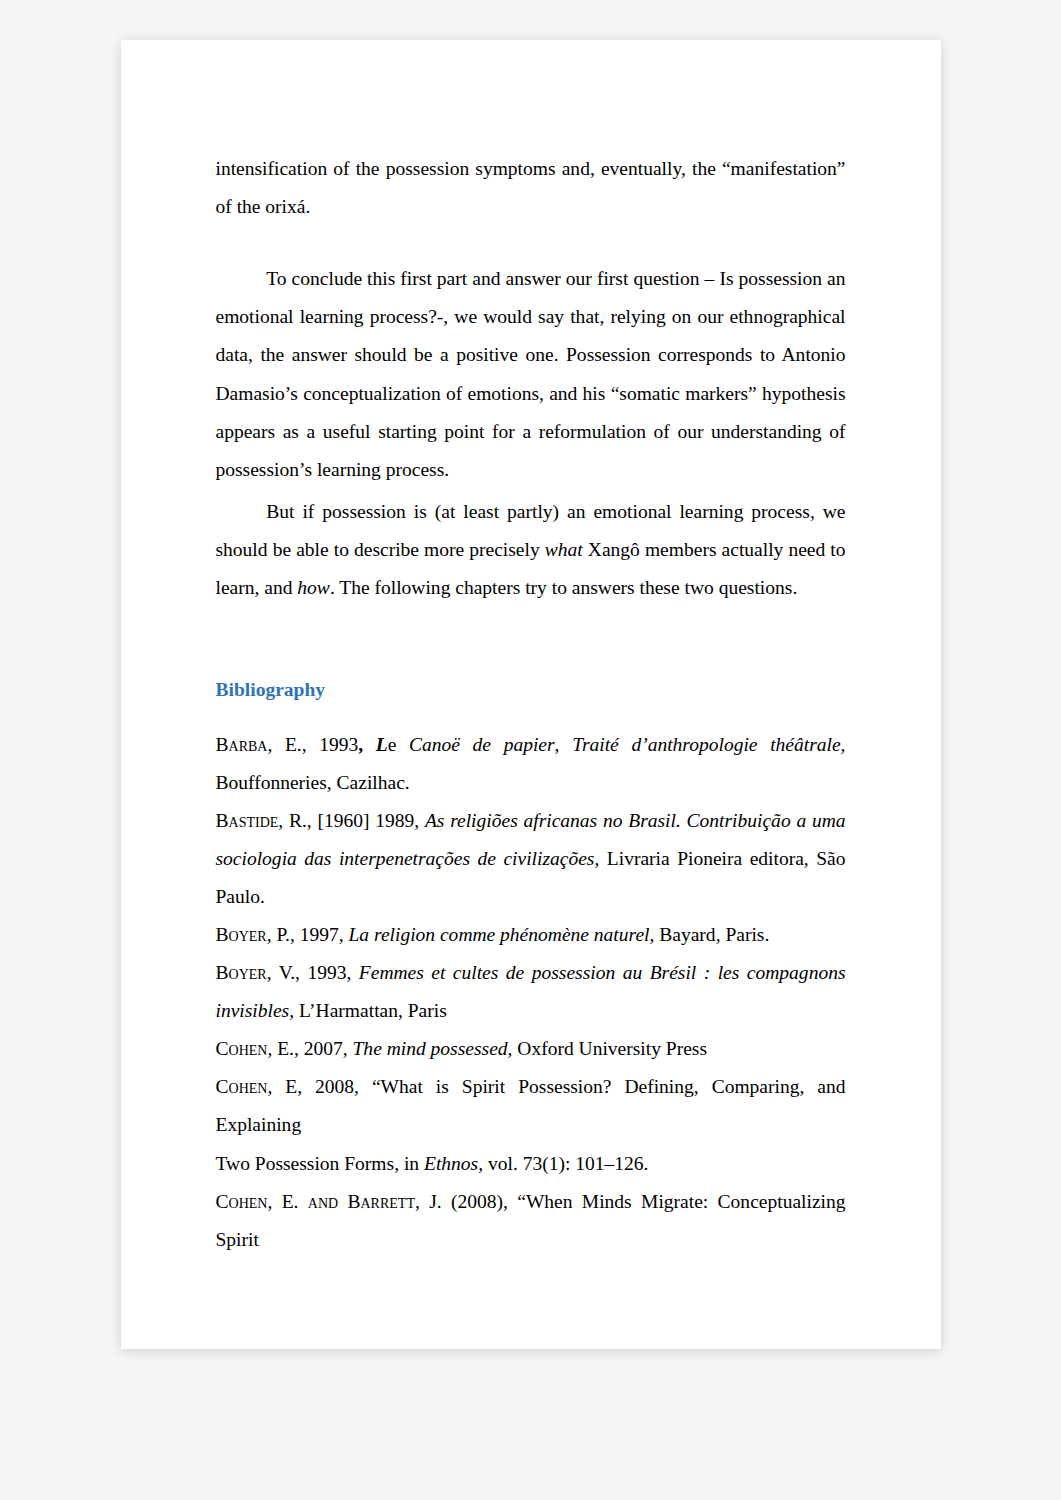intensification of the possession symptoms and, eventually, the “manifestation” of the orixá.
To conclude this first part and answer our first question – Is possession an emotional learning process?-, we would say that, relying on our ethnographical data, the answer should be a positive one. Possession corresponds to Antonio Damasio’s conceptualization of emotions, and his “somatic markers” hypothesis appears as a useful starting point for a reformulation of our understanding of possession’s learning process.
But if possession is (at least partly) an emotional learning process, we should be able to describe more precisely what Xangô members actually need to learn, and how. The following chapters try to answers these two questions.
Bibliography
Barba, E., 1993, Le Canoë de papier, Traité d’anthropologie théâtrale, Bouffonneries, Cazilhac.
Bastide, R., [1960] 1989, As religiões africanas no Brasil. Contribuição a uma sociologia das interpenetrações de civilizações, Livraria Pioneira editora, São Paulo.
Boyer, P., 1997, La religion comme phénomène naturel, Bayard, Paris.
Boyer, V., 1993, Femmes et cultes de possession au Brésil : les compagnons invisibles, L’Harmattan, Paris
Cohen, E., 2007, The mind possessed, Oxford University Press
Cohen, E, 2008, “What is Spirit Possession? Defining, Comparing, and Explaining
Two Possession Forms, in Ethnos, vol. 73(1): 101–126.
Cohen, E. and Barrett, J. (2008), “When Minds Migrate: Conceptualizing Spirit